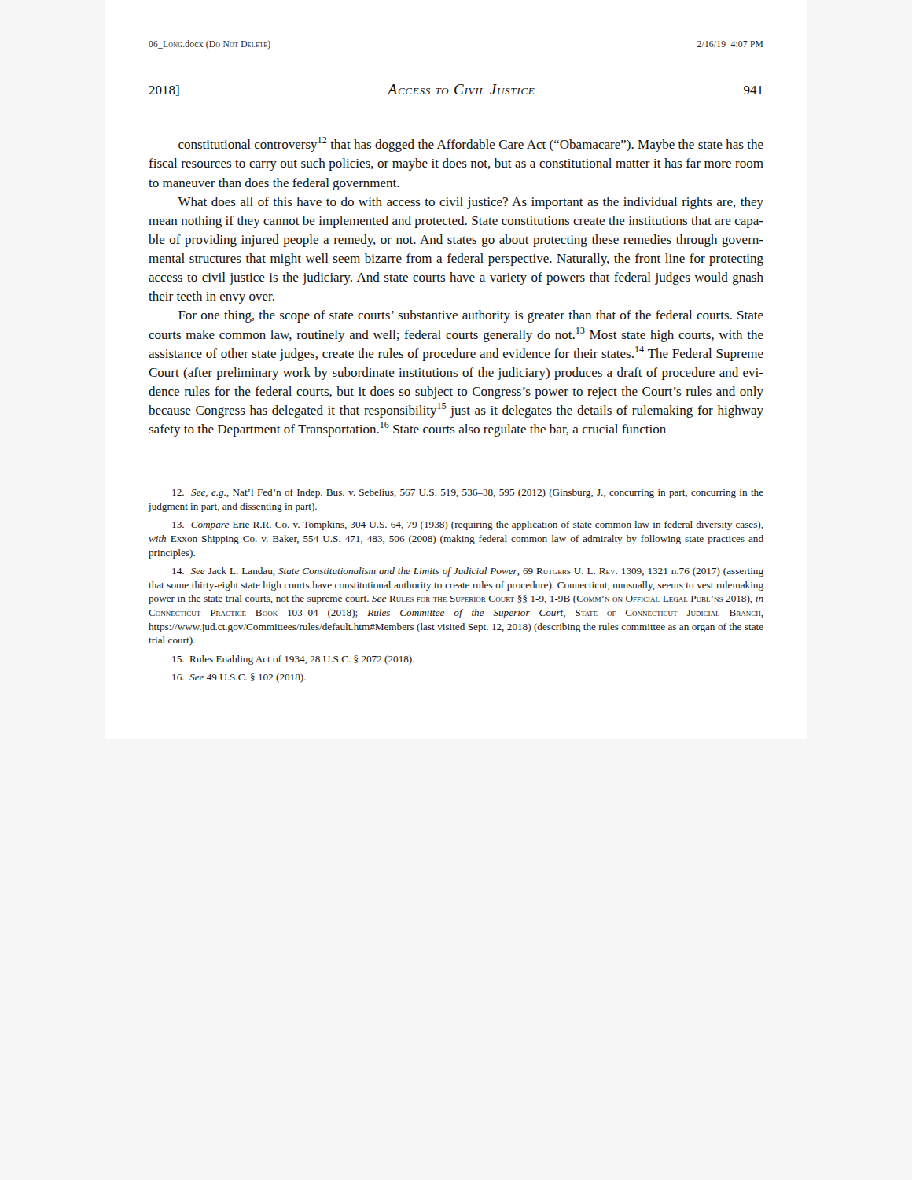06_Long.docx (Do Not Delete) 2/16/19 4:07 PM
2018] Access to Civil Justice 941
constitutional controversy12 that has dogged the Affordable Care Act (“Obamacare”). Maybe the state has the fiscal resources to carry out such policies, or maybe it does not, but as a constitutional matter it has far more room to maneuver than does the federal government.
What does all of this have to do with access to civil justice? As important as the individual rights are, they mean nothing if they cannot be implemented and protected. State constitutions create the institutions that are capable of providing injured people a remedy, or not. And states go about protecting these remedies through governmental structures that might well seem bizarre from a federal perspective. Naturally, the front line for protecting access to civil justice is the judiciary. And state courts have a variety of powers that federal judges would gnash their teeth in envy over.
For one thing, the scope of state courts’ substantive authority is greater than that of the federal courts. State courts make common law, routinely and well; federal courts generally do not.13 Most state high courts, with the assistance of other state judges, create the rules of procedure and evidence for their states.14 The Federal Supreme Court (after preliminary work by subordinate institutions of the judiciary) produces a draft of procedure and evidence rules for the federal courts, but it does so subject to Congress’s power to reject the Court’s rules and only because Congress has delegated it that responsibility15 just as it delegates the details of rulemaking for highway safety to the Department of Transportation.16 State courts also regulate the bar, a crucial function
12. See, e.g., Nat’l Fed’n of Indep. Bus. v. Sebelius, 567 U.S. 519, 536–38, 595 (2012) (Ginsburg, J., concurring in part, concurring in the judgment in part, and dissenting in part).
13. Compare Erie R.R. Co. v. Tompkins, 304 U.S. 64, 79 (1938) (requiring the application of state common law in federal diversity cases), with Exxon Shipping Co. v. Baker, 554 U.S. 471, 483, 506 (2008) (making federal common law of admiralty by following state practices and principles).
14. See Jack L. Landau, State Constitutionalism and the Limits of Judicial Power, 69 Rutgers U. L. Rev. 1309, 1321 n.76 (2017) (asserting that some thirty-eight state high courts have constitutional authority to create rules of procedure). Connecticut, unusually, seems to vest rulemaking power in the state trial courts, not the supreme court. See Rules for the Superior Court §§ 1-9, 1-9B (Comm’n on Official Legal Publ’ns 2018), in Connecticut Practice Book 103–04 (2018); Rules Committee of the Superior Court, State of Connecticut Judicial Branch, https://www.jud.ct.gov/Committees/rules/default.htm#Members (last visited Sept. 12, 2018) (describing the rules committee as an organ of the state trial court).
15. Rules Enabling Act of 1934, 28 U.S.C. § 2072 (2018).
16. See 49 U.S.C. § 102 (2018).